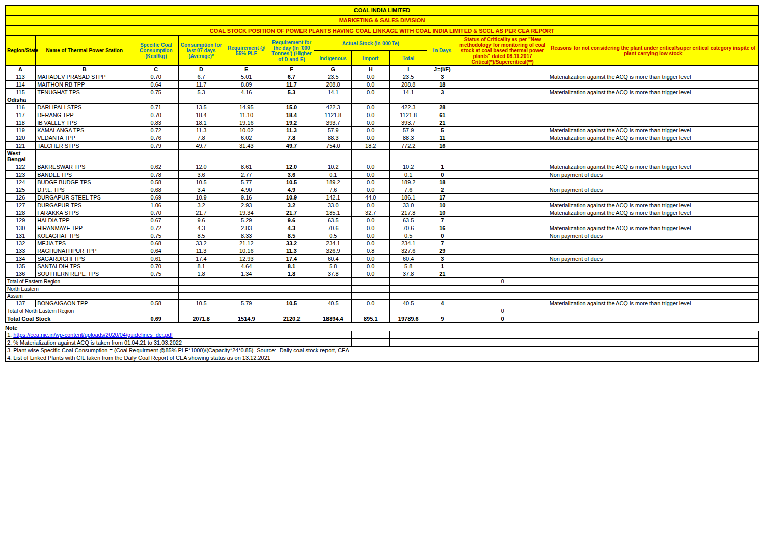COAL INDIA LIMITED
MARKETING & SALES DIVISION
COAL STOCK POSITION OF POWER PLANTS HAVING COAL LINKAGE WITH COAL INDIA LIMITED & SCCL AS PER CEA REPORT
| Region/State | Name of Thermal Power Station | Specific Coal Consumption (Kcal/kg) | Consumption for last 07 days (Average)* | Requirement @ 55% PLF | Requirement for the day (In '000 Tonnes') (Higher of D and E) | Actual Stock (In 000 Te) | In Days | Status of Criticality as per "New methodology for monitoring of coal stock at coal based thermal power plants" dated 08.11.2017 Critical(*)/Supercritical(**) | Reasons for not considering the plant under critical/super critical category inspite of plant carrying low stock |
| --- | --- | --- | --- | --- | --- | --- | --- | --- | --- |
| Indigenous | Import | Total |
| A | B | C | D | E | F | G | H | I | J=(I/F) | | |
| 113 | MAHADEV PRASAD STPP | 0.70 | 6.7 | 5.01 | 6.7 | 23.5 | 0.0 | 23.5 | 3 | | Materialization against the ACQ is more than trigger level |
| 114 | MAITHON RB TPP | 0.64 | 11.7 | 8.89 | 11.7 | 208.8 | 0.0 | 208.8 | 18 | | |
| 115 | TENUGHAT TPS | 0.75 | 5.3 | 4.16 | 5.3 | 14.1 | 0.0 | 14.1 | 3 | | Materialization against the ACQ is more than trigger level |
| Odisha | | | | | | | | | | | |
| 116 | DARLIPALI STPS | 0.71 | 13.5 | 14.95 | 15.0 | 422.3 | 0.0 | 422.3 | 28 | | |
| 117 | DERANG TPP | 0.70 | 18.4 | 11.10 | 18.4 | 1121.8 | 0.0 | 1121.8 | 61 | | |
| 118 | IB VALLEY TPS | 0.83 | 18.1 | 19.16 | 19.2 | 393.7 | 0.0 | 393.7 | 21 | | |
| 119 | KAMALANGA TPS | 0.72 | 11.3 | 10.02 | 11.3 | 57.9 | 0.0 | 57.9 | 5 | | Materialization against the ACQ is more than trigger level |
| 120 | VEDANTA TPP | 0.76 | 7.8 | 6.02 | 7.8 | 88.3 | 0.0 | 88.3 | 11 | | Materialization against the ACQ is more than trigger level |
| 121 | TALCHER STPS | 0.79 | 49.7 | 31.43 | 49.7 | 754.0 | 18.2 | 772.2 | 16 | | |
| West Bengal | | | | | | | | | | | |
| 122 | BAKRESWAR TPS | 0.62 | 12.0 | 8.61 | 12.0 | 10.2 | 0.0 | 10.2 | 1 | | Materialization against the ACQ is more than trigger level |
| 123 | BANDEL TPS | 0.78 | 3.6 | 2.77 | 3.6 | 0.1 | 0.0 | 0.1 | 0 | | Non payment of dues |
| 124 | BUDGE BUDGE TPS | 0.58 | 10.5 | 5.77 | 10.5 | 189.2 | 0.0 | 189.2 | 18 | | |
| 125 | D.P.L. TPS | 0.68 | 3.4 | 4.90 | 4.9 | 7.6 | 0.0 | 7.6 | 2 | | Non payment of dues |
| 126 | DURGAPUR STEEL TPS | 0.69 | 10.9 | 9.16 | 10.9 | 142.1 | 44.0 | 186.1 | 17 | | |
| 127 | DURGAPUR TPS | 1.06 | 3.2 | 2.93 | 3.2 | 33.0 | 0.0 | 33.0 | 10 | | Materialization against the ACQ is more than trigger level |
| 128 | FARAKKA STPS | 0.70 | 21.7 | 19.34 | 21.7 | 185.1 | 32.7 | 217.8 | 10 | | Materialization against the ACQ is more than trigger level |
| 129 | HALDIA TPP | 0.67 | 9.6 | 5.29 | 9.6 | 63.5 | 0.0 | 63.5 | 7 | | |
| 130 | HIRANMAYE TPP | 0.72 | 4.3 | 2.83 | 4.3 | 70.6 | 0.0 | 70.6 | 16 | | Materialization against the ACQ is more than trigger level |
| 131 | KOLAGHAT TPS | 0.75 | 8.5 | 8.33 | 8.5 | 0.5 | 0.0 | 0.5 | 0 | | Non payment of dues |
| 132 | MEJIA TPS | 0.68 | 33.2 | 21.12 | 33.2 | 234.1 | 0.0 | 234.1 | 7 | | |
| 133 | RAGHUNATHPUR TPP | 0.64 | 11.3 | 10.16 | 11.3 | 326.9 | 0.8 | 327.6 | 29 | | |
| 134 | SAGARDIGHI TPS | 0.61 | 17.4 | 12.93 | 17.4 | 60.4 | 0.0 | 60.4 | 3 | | Non payment of dues |
| 135 | SANTALDIH TPS | 0.70 | 8.1 | 4.64 | 8.1 | 5.8 | 0.0 | 5.8 | 1 | | |
| 136 | SOUTHERN REPL. TPS | 0.75 | 1.8 | 1.34 | 1.8 | 37.8 | 0.0 | 37.8 | 21 | | |
| Total of Eastern Region | | | | | | | | | 0 | |
| North Eastern | | | | | | | | | | |
| Assam | | | | | | | | | | |
| 137 | BONGAIGAON TPP | 0.58 | 10.5 | 5.79 | 10.5 | 40.5 | 0.0 | 40.5 | 4 | | Materialization against the ACQ is more than trigger level |
| Total of North Eastern Region | | | | | | | | | 0 | |
| Total Coal Stock | 0.69 | 2071.8 | 1514.9 | 2120.2 | 18894.4 | 895.1 | 19789.6 | 9 | 0 | |
Note
| 1. https://cea.nic.in/wp-content/uploads/2020/04/guidelines_dcr.pdf | | | | | | |
| 2. % Materialization against ACQ is taken from 01.04.21 to 31.03.2022 | | | | | | |
| 3. Plant wise Specific Coal Consumption = (Coal Requirment @85% PLF*1000)/(Capacity*24*0.85)- Source:- Daily coal stock report, CEA | | |
| 4. List of Linked Plants with CIL taken from the Daily Coal Report of CEA showing status as on 13.12.2021 | | |